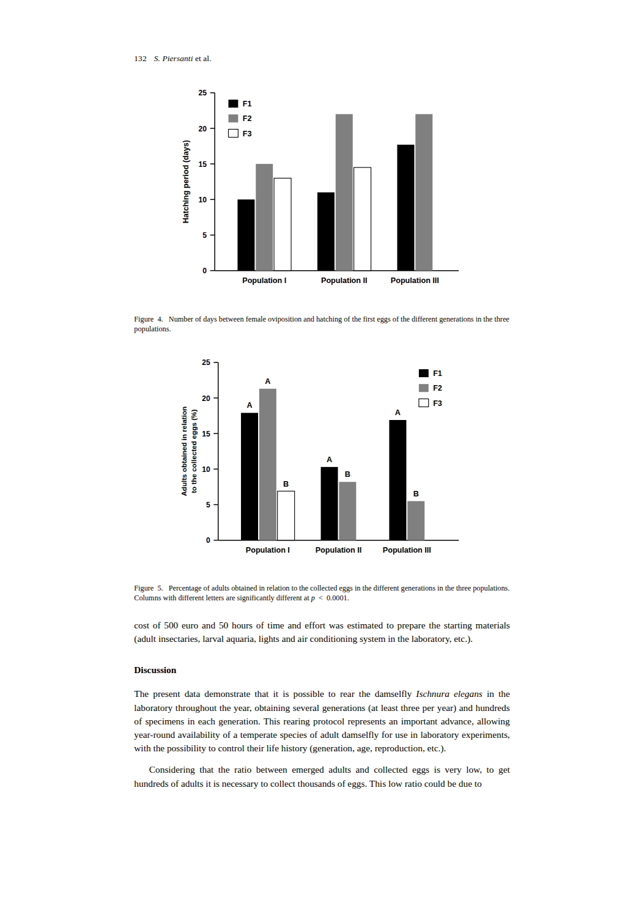132 S. Piersanti et al.
0 5 10 15 20 25 Hatching period (days) F1 F2 F3 Population I Population II Population III
Figure 4. Number of days between female oviposition and hatching of the first eggs of the different generations in the three populations.
0 5 10 15 20 25 Adults obtained in relation to the collected eggs (%) F1 F2 F3 A A B A B A B Population I Population II Population III
Figure 5. Percentage of adults obtained in relation to the collected eggs in the different generations in the three populations. Columns with different letters are significantly different at p < 0.0001.
cost of 500 euro and 50 hours of time and effort was estimated to prepare the starting materials (adult insectaries, larval aquaria, lights and air conditioning system in the laboratory, etc.).
Discussion
The present data demonstrate that it is possible to rear the damselfly Ischnura elegans in the laboratory throughout the year, obtaining several generations (at least three per year) and hundreds of specimens in each generation. This rearing protocol represents an important advance, allowing year-round availability of a temperate species of adult damselfly for use in laboratory experiments, with the possibility to control their life history (generation, age, reproduction, etc.).
Considering that the ratio between emerged adults and collected eggs is very low, to get hundreds of adults it is necessary to collect thousands of eggs. This low ratio could be due to